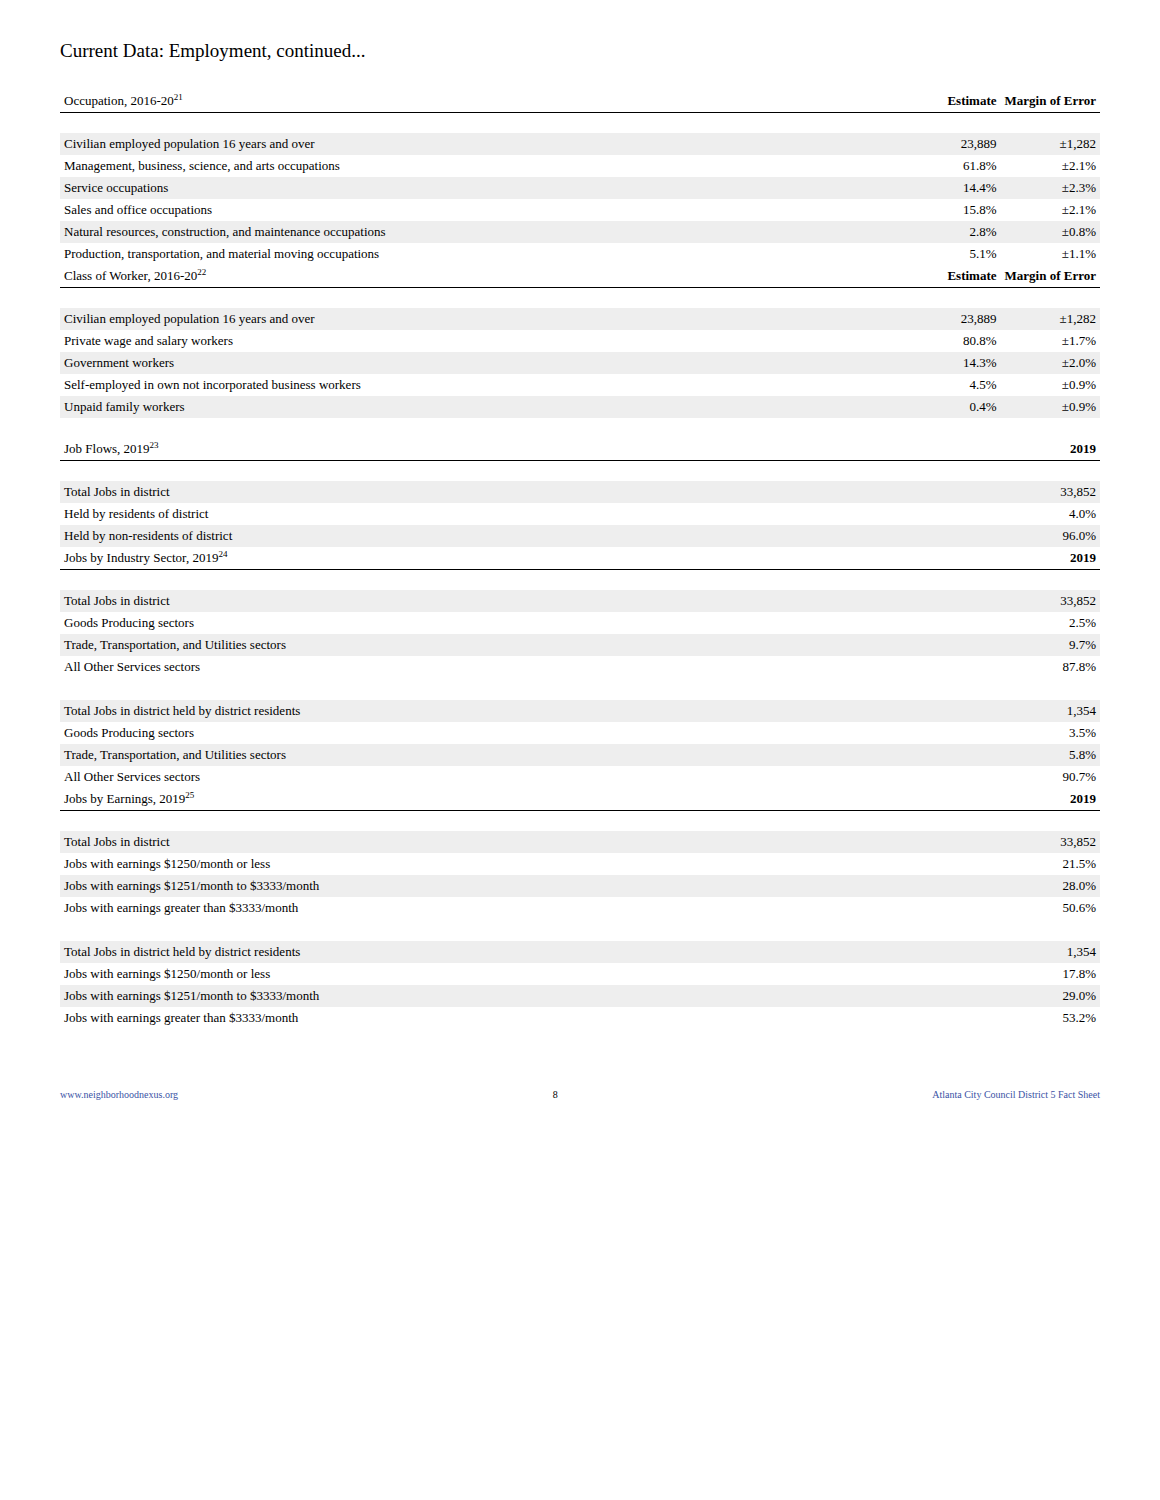Current Data: Employment, continued...
| Occupation, 2016-20 21 | Estimate | Margin of Error |
| Civilian employed population 16 years and over | 23,889 | ±1,282 |
| Management, business, science, and arts occupations | 61.8% | ±2.1% |
| Service occupations | 14.4% | ±2.3% |
| Sales and office occupations | 15.8% | ±2.1% |
| Natural resources, construction, and maintenance occupations | 2.8% | ±0.8% |
| Production, transportation, and material moving occupations | 5.1% | ±1.1% |
| Class of Worker, 2016-20 22 | Estimate | Margin of Error |
| Civilian employed population 16 years and over | 23,889 | ±1,282 |
| Private wage and salary workers | 80.8% | ±1.7% |
| Government workers | 14.3% | ±2.0% |
| Self-employed in own not incorporated business workers | 4.5% | ±0.9% |
| Unpaid family workers | 0.4% | ±0.9% |
| Job Flows, 2019 23 | | 2019 |
| Total Jobs in district | | 33,852 |
| Held by residents of district | | 4.0% |
| Held by non-residents of district | | 96.0% |
| Jobs by Industry Sector, 2019 24 | | 2019 |
| Total Jobs in district | | 33,852 |
| Goods Producing sectors | | 2.5% |
| Trade, Transportation, and Utilities sectors | | 9.7% |
| All Other Services sectors | | 87.8% |
| Total Jobs in district held by district residents | | 1,354 |
| Goods Producing sectors | | 3.5% |
| Trade, Transportation, and Utilities sectors | | 5.8% |
| All Other Services sectors | | 90.7% |
| Jobs by Earnings, 2019 25 | | 2019 |
| Total Jobs in district | | 33,852 |
| Jobs with earnings $1250/month or less | | 21.5% |
| Jobs with earnings $1251/month to $3333/month | | 28.0% |
| Jobs with earnings greater than $3333/month | | 50.6% |
| Total Jobs in district held by district residents | | 1,354 |
| Jobs with earnings $1250/month or less | | 17.8% |
| Jobs with earnings $1251/month to $3333/month | | 29.0% |
| Jobs with earnings greater than $3333/month | | 53.2% |
www.neighborhoodnexus.org
8
Atlanta City Council District 5 Fact Sheet